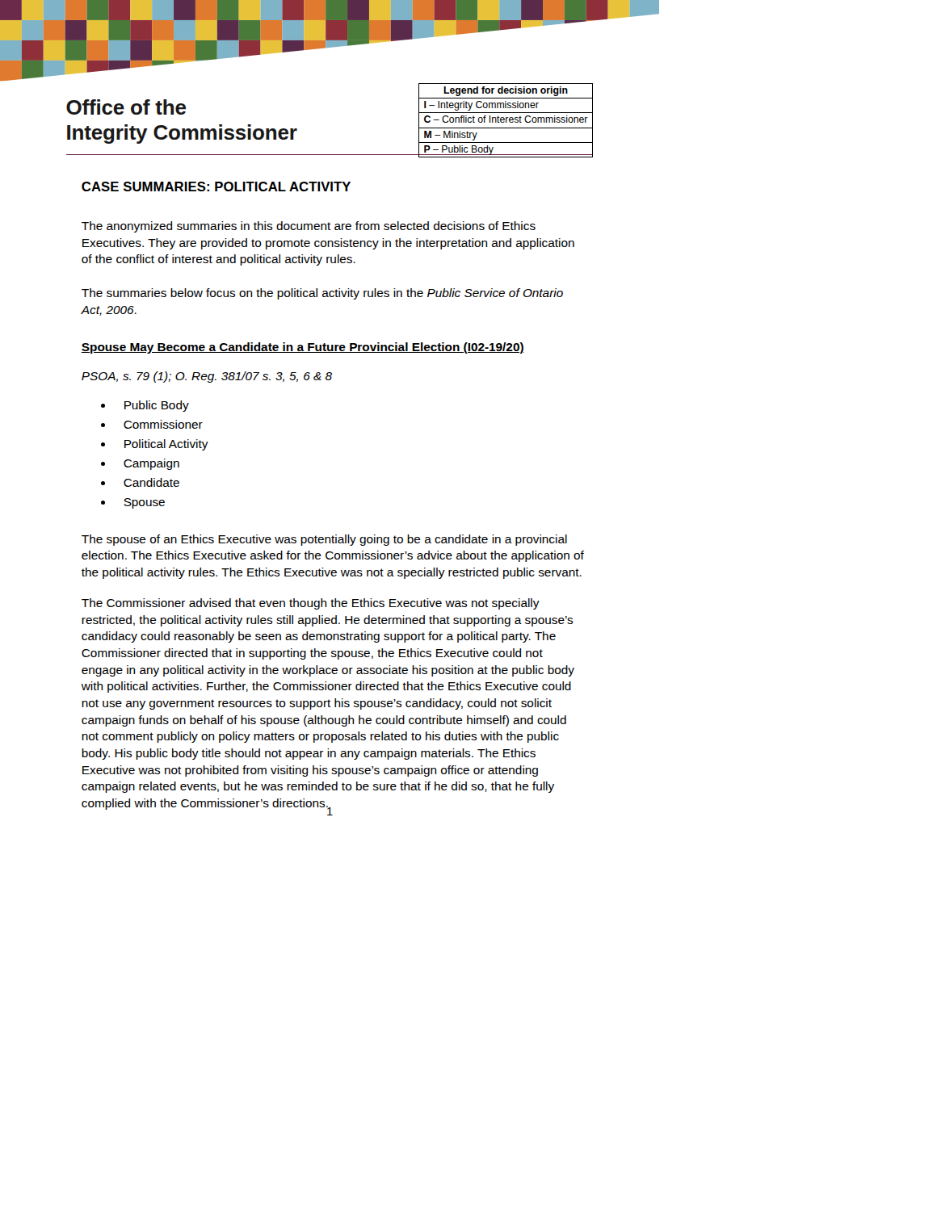| Legend for decision origin |
| I – Integrity Commissioner |
| C – Conflict of Interest Commissioner |
| M – Ministry |
| P – Public Body |
Office of theIntegrity Commissioner
CASE SUMMARIES: POLITICAL ACTIVITY
The anonymized summaries in this document are from selected decisions of Ethics Executives. They are provided to promote consistency in the interpretation and application of the conflict of interest and political activity rules.
The summaries below focus on the political activity rules in the Public Service of Ontario Act, 2006.
Spouse May Become a Candidate in a Future Provincial Election (I02-19/20)
PSOA, s. 79 (1); O. Reg. 381/07 s. 3, 5, 6 & 8
Public Body
Commissioner
Political Activity
Campaign
Candidate
Spouse
The spouse of an Ethics Executive was potentially going to be a candidate in a provincial election. The Ethics Executive asked for the Commissioner’s advice about the application of the political activity rules. The Ethics Executive was not a specially restricted public servant.
The Commissioner advised that even though the Ethics Executive was not specially restricted, the political activity rules still applied. He determined that supporting a spouse’s candidacy could reasonably be seen as demonstrating support for a political party. The Commissioner directed that in supporting the spouse, the Ethics Executive could not engage in any political activity in the workplace or associate his position at the public body with political activities. Further, the Commissioner directed that the Ethics Executive could not use any government resources to support his spouse’s candidacy, could not solicit campaign funds on behalf of his spouse (although he could contribute himself) and could not comment publicly on policy matters or proposals related to his duties with the public body. His public body title should not appear in any campaign materials. The Ethics Executive was not prohibited from visiting his spouse’s campaign office or attending campaign related events, but he was reminded to be sure that if he did so, that he fully complied with the Commissioner’s directions.
1